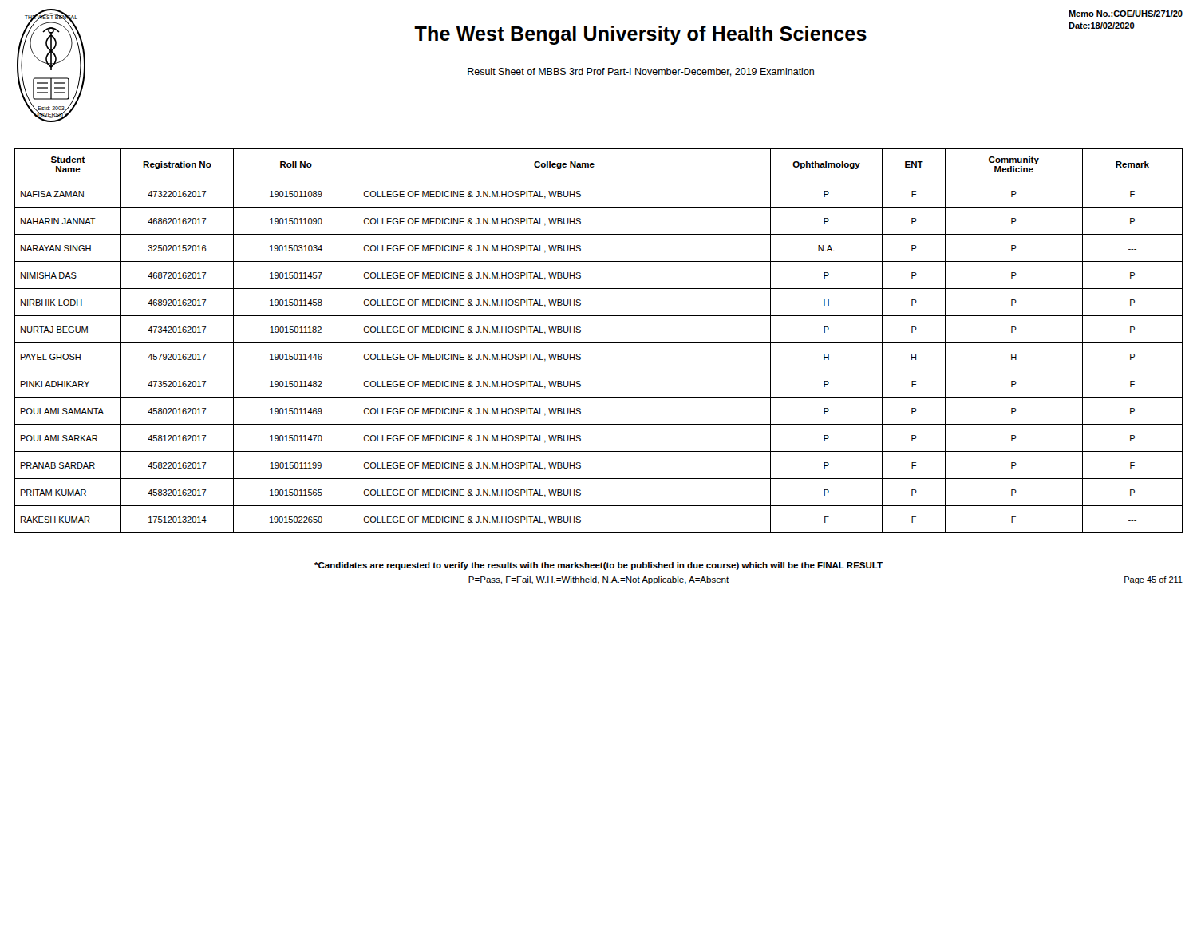Memo No.:COE/UHS/271/20
Date:18/02/2020
THE WEST BENGAL UNIVERSITY Estd: 2003
The West Bengal University of Health Sciences
Result Sheet of MBBS 3rd Prof Part-I November-December, 2019 Examination
| Student Name | Registration No | Roll No | College Name | Ophthalmology | ENT | Community Medicine | Remark |
| --- | --- | --- | --- | --- | --- | --- | --- |
| NAFISA ZAMAN | 473220162017 | 19015011089 | COLLEGE OF MEDICINE & J.N.M.HOSPITAL, WBUHS | P | F | P | F |
| NAHARIN JANNAT | 468620162017 | 19015011090 | COLLEGE OF MEDICINE & J.N.M.HOSPITAL, WBUHS | P | P | P | P |
| NARAYAN SINGH | 325020152016 | 19015031034 | COLLEGE OF MEDICINE & J.N.M.HOSPITAL, WBUHS | N.A. | P | P | --- |
| NIMISHA DAS | 468720162017 | 19015011457 | COLLEGE OF MEDICINE & J.N.M.HOSPITAL, WBUHS | P | P | P | P |
| NIRBHIK LODH | 468920162017 | 19015011458 | COLLEGE OF MEDICINE & J.N.M.HOSPITAL, WBUHS | H | P | P | P |
| NURTAJ BEGUM | 473420162017 | 19015011182 | COLLEGE OF MEDICINE & J.N.M.HOSPITAL, WBUHS | P | P | P | P |
| PAYEL GHOSH | 457920162017 | 19015011446 | COLLEGE OF MEDICINE & J.N.M.HOSPITAL, WBUHS | H | H | H | P |
| PINKI ADHIKARY | 473520162017 | 19015011482 | COLLEGE OF MEDICINE & J.N.M.HOSPITAL, WBUHS | P | F | P | F |
| POULAMI SAMANTA | 458020162017 | 19015011469 | COLLEGE OF MEDICINE & J.N.M.HOSPITAL, WBUHS | P | P | P | P |
| POULAMI SARKAR | 458120162017 | 19015011470 | COLLEGE OF MEDICINE & J.N.M.HOSPITAL, WBUHS | P | P | P | P |
| PRANAB SARDAR | 458220162017 | 19015011199 | COLLEGE OF MEDICINE & J.N.M.HOSPITAL, WBUHS | P | F | P | F |
| PRITAM KUMAR | 458320162017 | 19015011565 | COLLEGE OF MEDICINE & J.N.M.HOSPITAL, WBUHS | P | P | P | P |
| RAKESH KUMAR | 175120132014 | 19015022650 | COLLEGE OF MEDICINE & J.N.M.HOSPITAL, WBUHS | F | F | F | --- |
*Candidates are requested to verify the results with the marksheet(to be published in due course) which will be the FINAL RESULT
P=Pass, F=Fail, W.H.=Withheld, N.A.=Not Applicable, A=Absent
Page 45 of 211